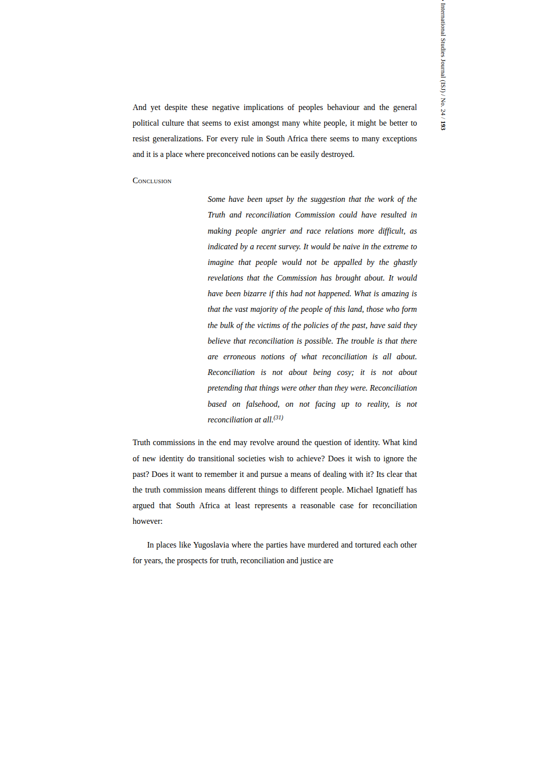◆International Studies Journal (ISJ) / No. 24 / 193
And yet despite these negative implications of peoples behaviour and the general political culture that seems to exist amongst many white people, it might be better to resist generalizations. For every rule in South Africa there seems to many exceptions and it is a place where preconceived notions can be easily destroyed.
Conclusion
Some have been upset by the suggestion that the work of the Truth and reconciliation Commission could have resulted in making people angrier and race relations more difficult, as indicated by a recent survey. It would be naive in the extreme to imagine that people would not be appalled by the ghastly revelations that the Commission has brought about. It would have been bizarre if this had not happened. What is amazing is that the vast majority of the people of this land, those who form the bulk of the victims of the policies of the past, have said they believe that reconciliation is possible. The trouble is that there are erroneous notions of what reconciliation is all about. Reconciliation is not about being cosy; it is not about pretending that things were other than they were. Reconciliation based on falsehood, on not facing up to reality, is not reconciliation at all.(31)
Truth commissions in the end may revolve around the question of identity. What kind of new identity do transitional societies wish to achieve? Does it wish to ignore the past? Does it want to remember it and pursue a means of dealing with it? Its clear that the truth commission means different things to different people. Michael Ignatieff has argued that South Africa at least represents a reasonable case for reconciliation however:
In places like Yugoslavia where the parties have murdered and tortured each other for years, the prospects for truth, reconciliation and justice are